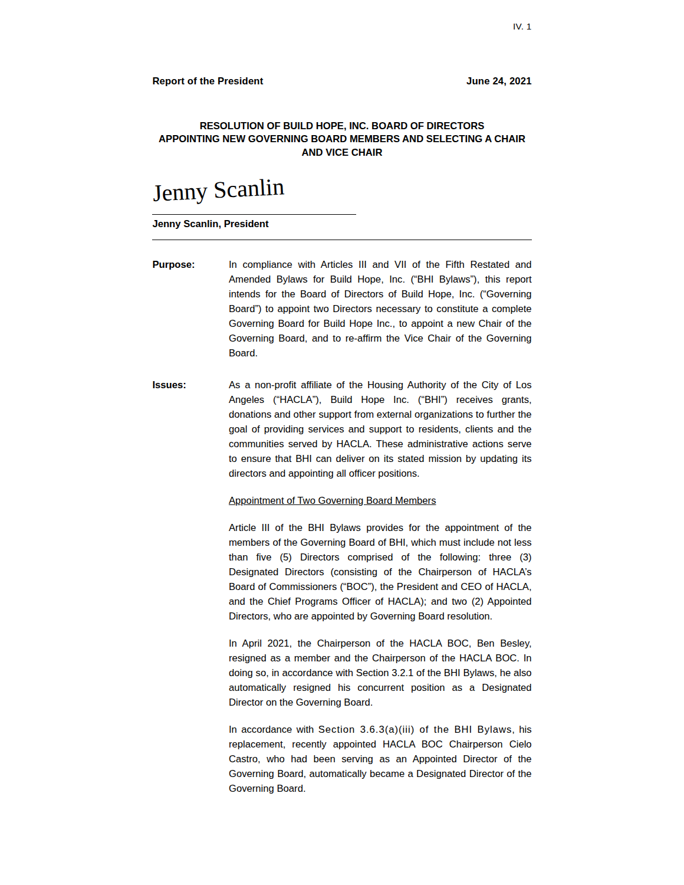IV. 1
Report of the President
June 24, 2021
RESOLUTION OF BUILD HOPE, INC. BOARD OF DIRECTORS APPOINTING NEW GOVERNING BOARD MEMBERS AND SELECTING A CHAIR AND VICE CHAIR
Jenny Scanlin
Jenny Scanlin, President
| Purpose: | In compliance with Articles III and VII of the Fifth Restated and Amended Bylaws for Build Hope, Inc. (“BHI Bylaws”), this report intends for the Board of Directors of Build Hope, Inc. (“Governing Board”) to appoint two Directors necessary to constitute a complete Governing Board for Build Hope Inc., to appoint a new Chair of the Governing Board, and to re-affirm the Vice Chair of the Governing Board. |
| Issues: | As a non-profit affiliate of the Housing Authority of the City of Los Angeles (“HACLA”), Build Hope Inc. (“BHI”) receives grants, donations and other support from external organizations to further the goal of providing services and support to residents, clients and the communities served by HACLA. These administrative actions serve to ensure that BHI can deliver on its stated mission by updating its directors and appointing all officer positions. Appointment of Two Governing Board Members Article III of the BHI Bylaws provides for the appointment of the members of the Governing Board of BHI, which must include not less than five (5) Directors comprised of the following: three (3) Designated Directors (consisting of the Chairperson of HACLA’s Board of Commissioners (“BOC”), the President and CEO of HACLA, and the Chief Programs Officer of HACLA); and two (2) Appointed Directors, who are appointed by Governing Board resolution. In April 2021, the Chairperson of the HACLA BOC, Ben Besley, resigned as a member and the Chairperson of the HACLA BOC. In doing so, in accordance with Section 3.2.1 of the BHI Bylaws, he also automatically resigned his concurrent position as a Designated Director on the Governing Board. In accordance with Section 3.6.3(a)(iii) of the BHI Bylaws , his replacement, recently appointed HACLA BOC Chairperson Cielo Castro, who had been serving as an Appointed Director of the Governing Board, automatically became a Designated Director of the Governing Board. |